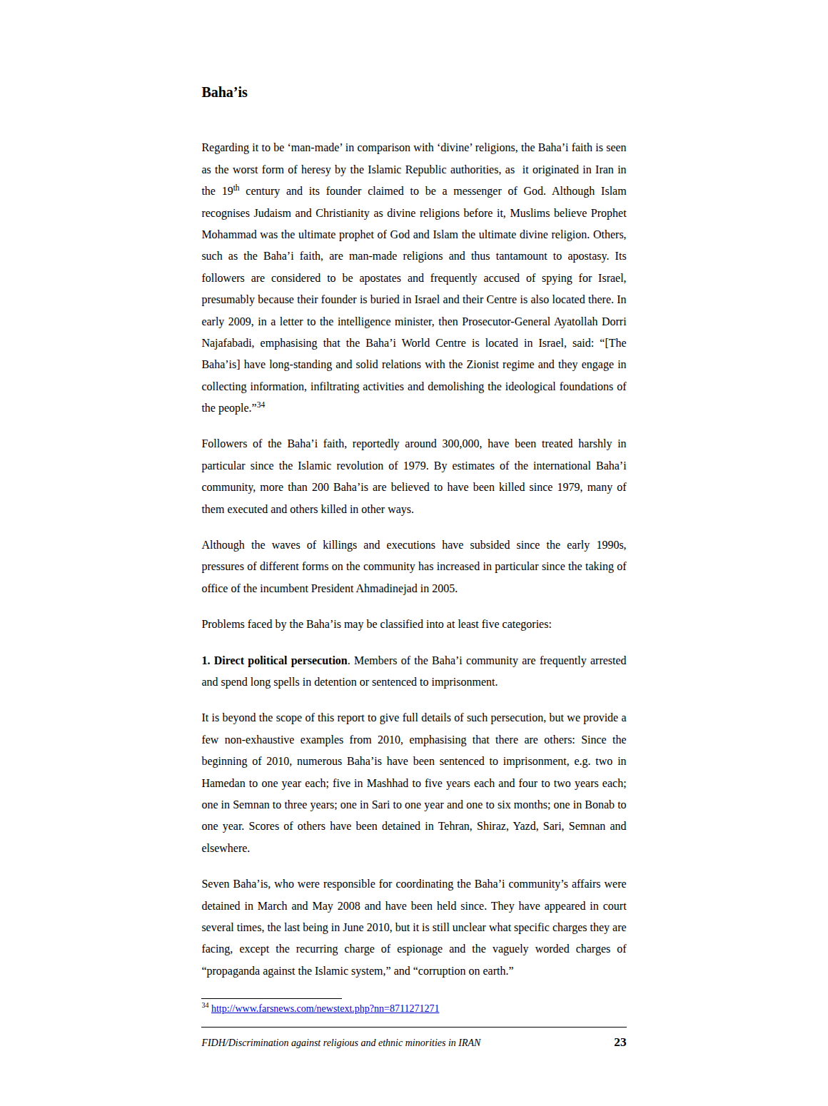Baha’is
Regarding it to be ‘man-made’ in comparison with ‘divine’ religions, the Baha’i faith is seen as the worst form of heresy by the Islamic Republic authorities, as it originated in Iran in the 19th century and its founder claimed to be a messenger of God. Although Islam recognises Judaism and Christianity as divine religions before it, Muslims believe Prophet Mohammad was the ultimate prophet of God and Islam the ultimate divine religion. Others, such as the Baha’i faith, are man-made religions and thus tantamount to apostasy. Its followers are considered to be apostates and frequently accused of spying for Israel, presumably because their founder is buried in Israel and their Centre is also located there. In early 2009, in a letter to the intelligence minister, then Prosecutor-General Ayatollah Dorri Najafabadi, emphasising that the Baha’i World Centre is located in Israel, said: “[The Baha’is] have long-standing and solid relations with the Zionist regime and they engage in collecting information, infiltrating activities and demolishing the ideological foundations of the people.”34
Followers of the Baha’i faith, reportedly around 300,000, have been treated harshly in particular since the Islamic revolution of 1979. By estimates of the international Baha’i community, more than 200 Baha’is are believed to have been killed since 1979, many of them executed and others killed in other ways.
Although the waves of killings and executions have subsided since the early 1990s, pressures of different forms on the community has increased in particular since the taking of office of the incumbent President Ahmadinejad in 2005.
Problems faced by the Baha’is may be classified into at least five categories:
1. Direct political persecution. Members of the Baha’i community are frequently arrested and spend long spells in detention or sentenced to imprisonment.
It is beyond the scope of this report to give full details of such persecution, but we provide a few non-exhaustive examples from 2010, emphasising that there are others: Since the beginning of 2010, numerous Baha’is have been sentenced to imprisonment, e.g. two in Hamedan to one year each; five in Mashhad to five years each and four to two years each; one in Semnan to three years; one in Sari to one year and one to six months; one in Bonab to one year. Scores of others have been detained in Tehran, Shiraz, Yazd, Sari, Semnan and elsewhere.
Seven Baha’is, who were responsible for coordinating the Baha’i community’s affairs were detained in March and May 2008 and have been held since. They have appeared in court several times, the last being in June 2010, but it is still unclear what specific charges they are facing, except the recurring charge of espionage and the vaguely worded charges of “propaganda against the Islamic system,” and “corruption on earth.”
34 http://www.farsnews.com/newstext.php?nn=8711271271
FIDH/Discrimination against religious and ethnic minorities in IRAN 23